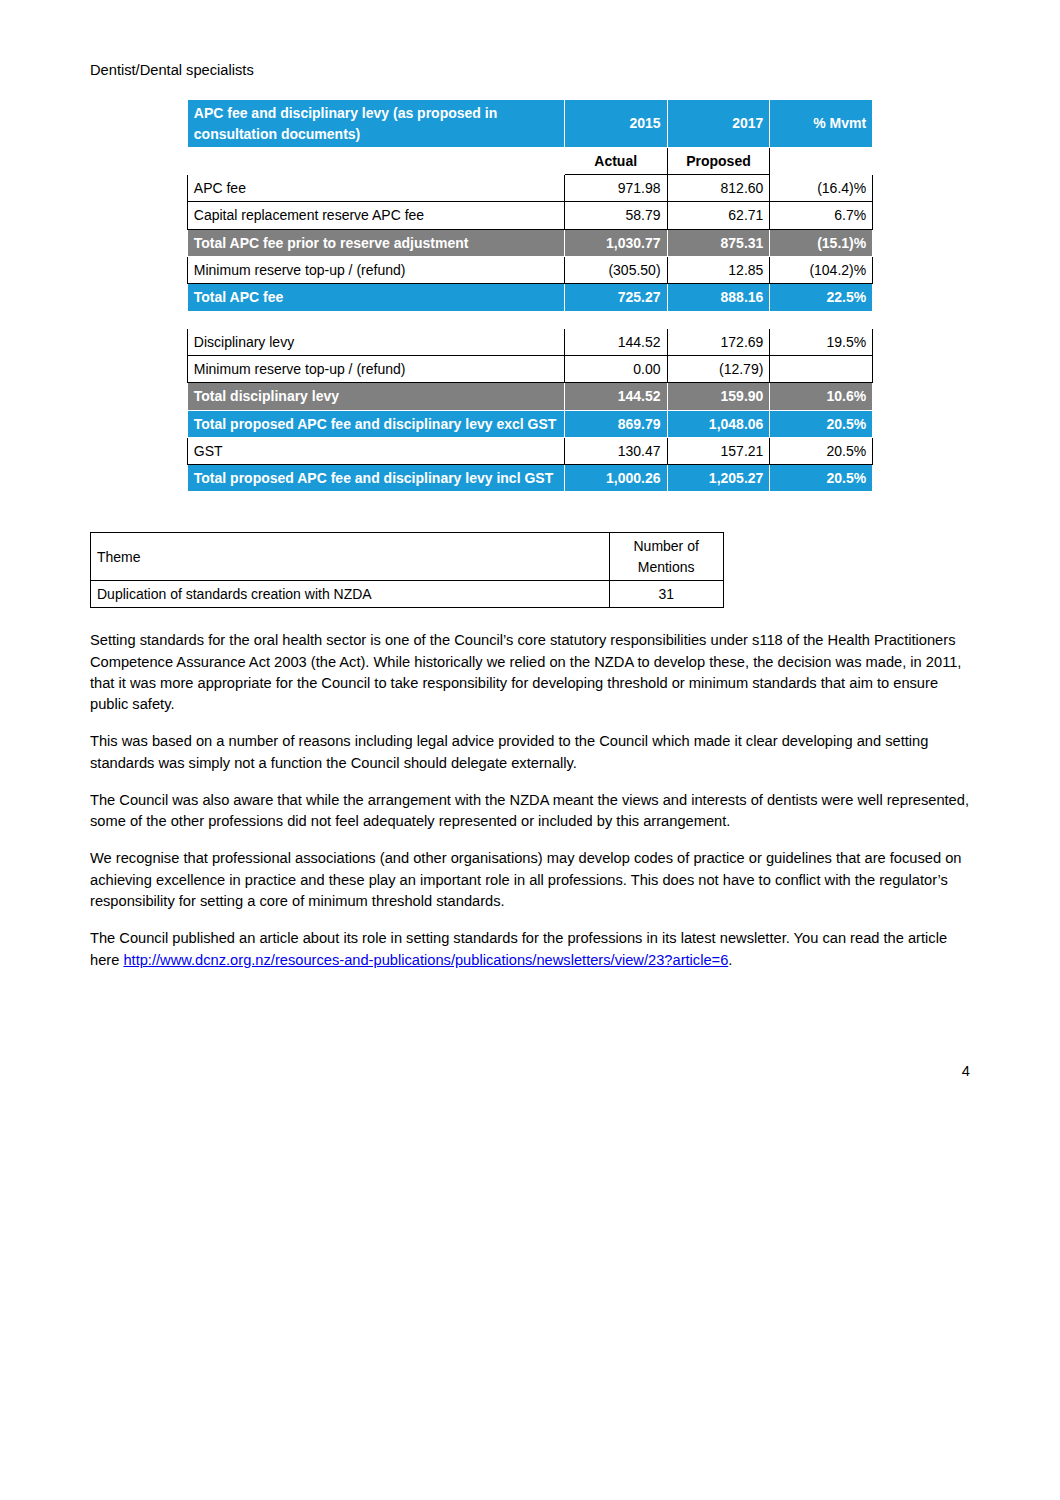Dentist/Dental specialists
| APC fee and disciplinary levy (as proposed in consultation documents) | 2015 | 2017 | % Mvmt |
| --- | --- | --- | --- |
| | Actual | Proposed | |
| APC fee | 971.98 | 812.60 | (16.4)% |
| Capital replacement reserve APC fee | 58.79 | 62.71 | 6.7% |
| Total APC fee prior to reserve adjustment | 1,030.77 | 875.31 | (15.1)% |
| Minimum reserve top-up / (refund) | (305.50) | 12.85 | (104.2)% |
| Total APC fee | 725.27 | 888.16 | 22.5% |
| Disciplinary levy | 144.52 | 172.69 | 19.5% |
| Minimum reserve top-up / (refund) | 0.00 | (12.79) | |
| Total disciplinary levy | 144.52 | 159.90 | 10.6% |
| Total proposed APC fee and disciplinary levy excl GST | 869.79 | 1,048.06 | 20.5% |
| GST | 130.47 | 157.21 | 20.5% |
| Total proposed APC fee and disciplinary levy incl GST | 1,000.26 | 1,205.27 | 20.5% |
| Theme | Number of Mentions |
| Duplication of standards creation with NZDA | 31 |
Setting standards for the oral health sector is one of the Council’s core statutory responsibilities under s118 of the Health Practitioners Competence Assurance Act 2003 (the Act). While historically we relied on the NZDA to develop these, the decision was made, in 2011, that it was more appropriate for the Council to take responsibility for developing threshold or minimum standards that aim to ensure public safety.
This was based on a number of reasons including legal advice provided to the Council which made it clear developing and setting standards was simply not a function the Council should delegate externally.
The Council was also aware that while the arrangement with the NZDA meant the views and interests of dentists were well represented, some of the other professions did not feel adequately represented or included by this arrangement.
We recognise that professional associations (and other organisations) may develop codes of practice or guidelines that are focused on achieving excellence in practice and these play an important role in all professions. This does not have to conflict with the regulator’s responsibility for setting a core of minimum threshold standards.
The Council published an article about its role in setting standards for the professions in its latest newsletter. You can read the article here http://www.dcnz.org.nz/resources-and-publications/publications/newsletters/view/23?article=6.
4